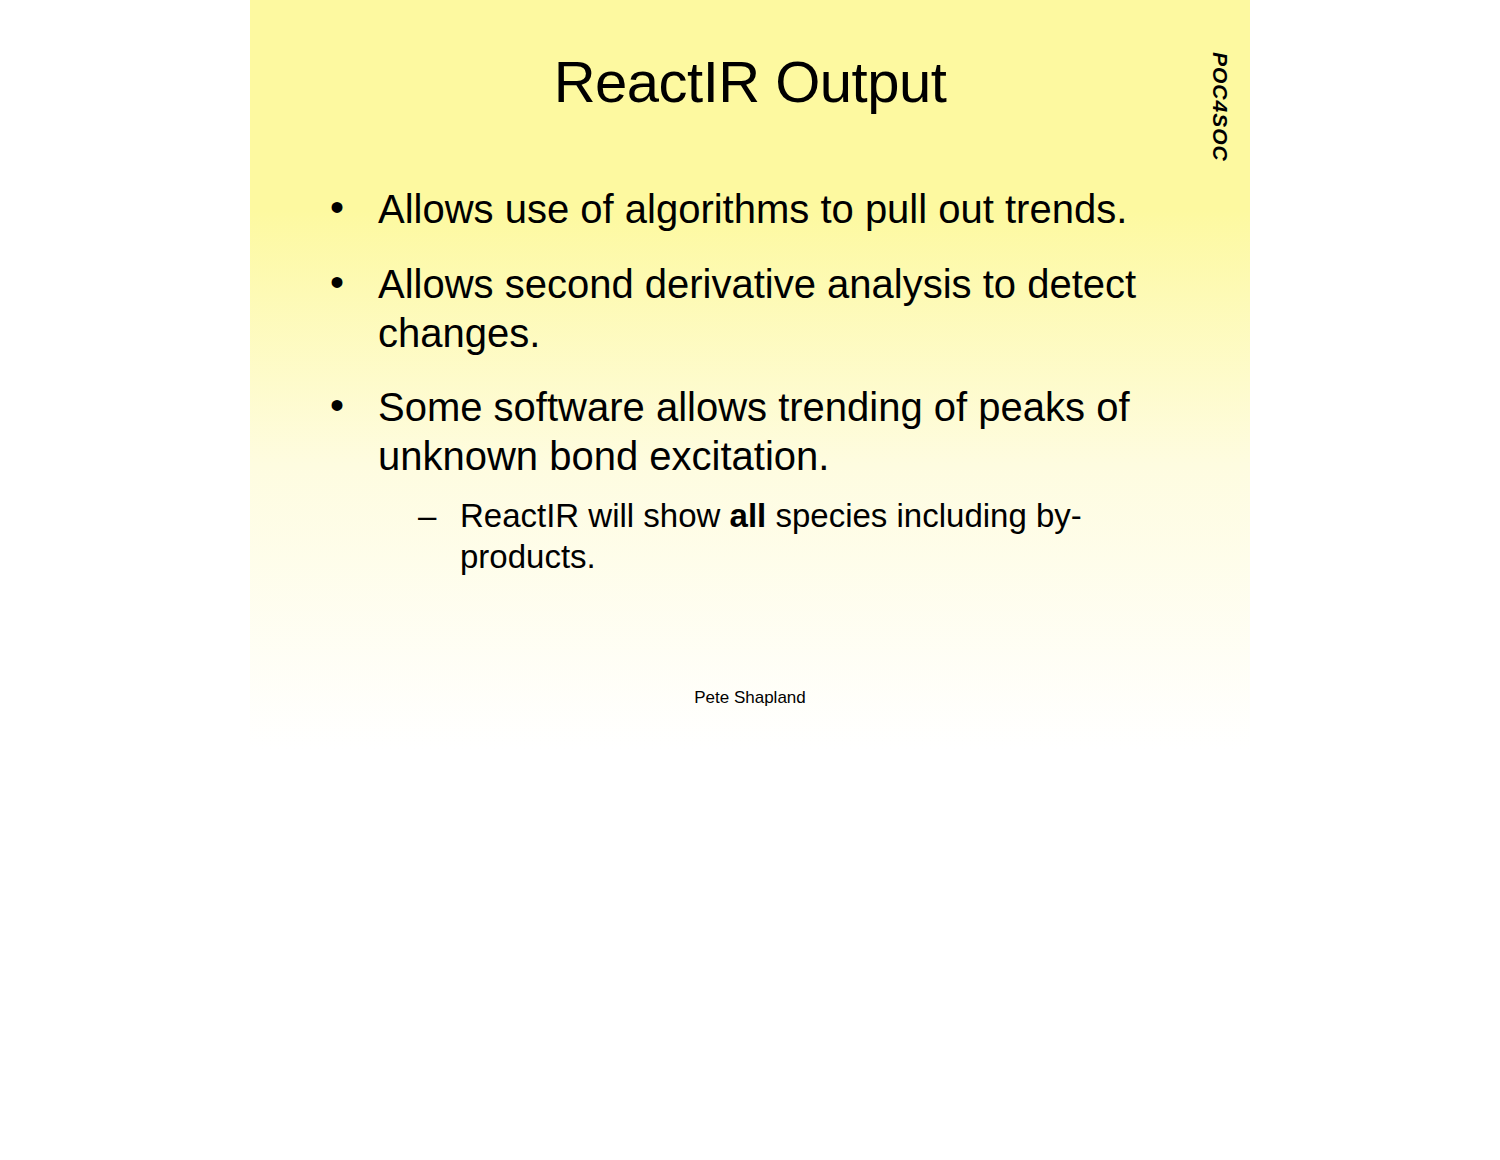POC4SOC
ReactIR Output
Allows use of algorithms to pull out trends.
Allows second derivative analysis to detect changes.
Some software allows trending of peaks of unknown bond excitation.
ReactIR will show all species including by-products.
Pete Shapland